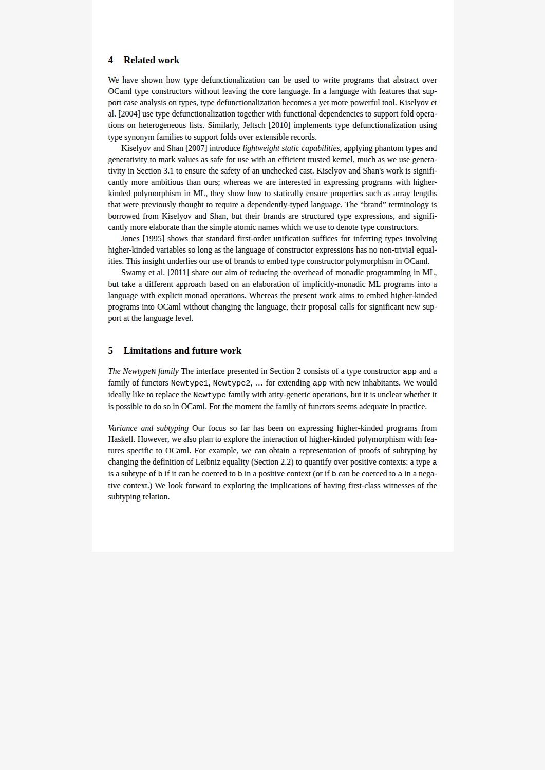4 Related work
We have shown how type defunctionalization can be used to write programs that abstract over OCaml type constructors without leaving the core language. In a language with features that support case analysis on types, type defunctionalization becomes a yet more powerful tool. Kiselyov et al. [2004] use type defunctionalization together with functional dependencies to support fold operations on heterogeneous lists. Similarly, Jeltsch [2010] implements type defunctionalization using type synonym families to support folds over extensible records.
Kiselyov and Shan [2007] introduce lightweight static capabilities, applying phantom types and generativity to mark values as safe for use with an efficient trusted kernel, much as we use generativity in Section 3.1 to ensure the safety of an unchecked cast. Kiselyov and Shan's work is significantly more ambitious than ours; whereas we are interested in expressing programs with higher-kinded polymorphism in ML, they show how to statically ensure properties such as array lengths that were previously thought to require a dependently-typed language. The “brand” terminology is borrowed from Kiselyov and Shan, but their brands are structured type expressions, and significantly more elaborate than the simple atomic names which we use to denote type constructors.
Jones [1995] shows that standard first-order unification suffices for inferring types involving higher-kinded variables so long as the language of constructor expressions has no non-trivial equalities. This insight underlies our use of brands to embed type constructor polymorphism in OCaml.
Swamy et al. [2011] share our aim of reducing the overhead of monadic programming in ML, but take a different approach based on an elaboration of implicitly-monadic ML programs into a language with explicit monad operations. Whereas the present work aims to embed higher-kinded programs into OCaml without changing the language, their proposal calls for significant new support at the language level.
5 Limitations and future work
The NewtypeN family The interface presented in Section 2 consists of a type constructor app and a family of functors Newtype1, Newtype2, … for extending app with new inhabitants. We would ideally like to replace the Newtype family with arity-generic operations, but it is unclear whether it is possible to do so in OCaml. For the moment the family of functors seems adequate in practice.
Variance and subtyping Our focus so far has been on expressing higher-kinded programs from Haskell. However, we also plan to explore the interaction of higher-kinded polymorphism with features specific to OCaml. For example, we can obtain a representation of proofs of subtyping by changing the definition of Leibniz equality (Section 2.2) to quantify over positive contexts: a type a is a subtype of b if it can be coerced to b in a positive context (or if b can be coerced to a in a negative context.) We look forward to exploring the implications of having first-class witnesses of the subtyping relation.